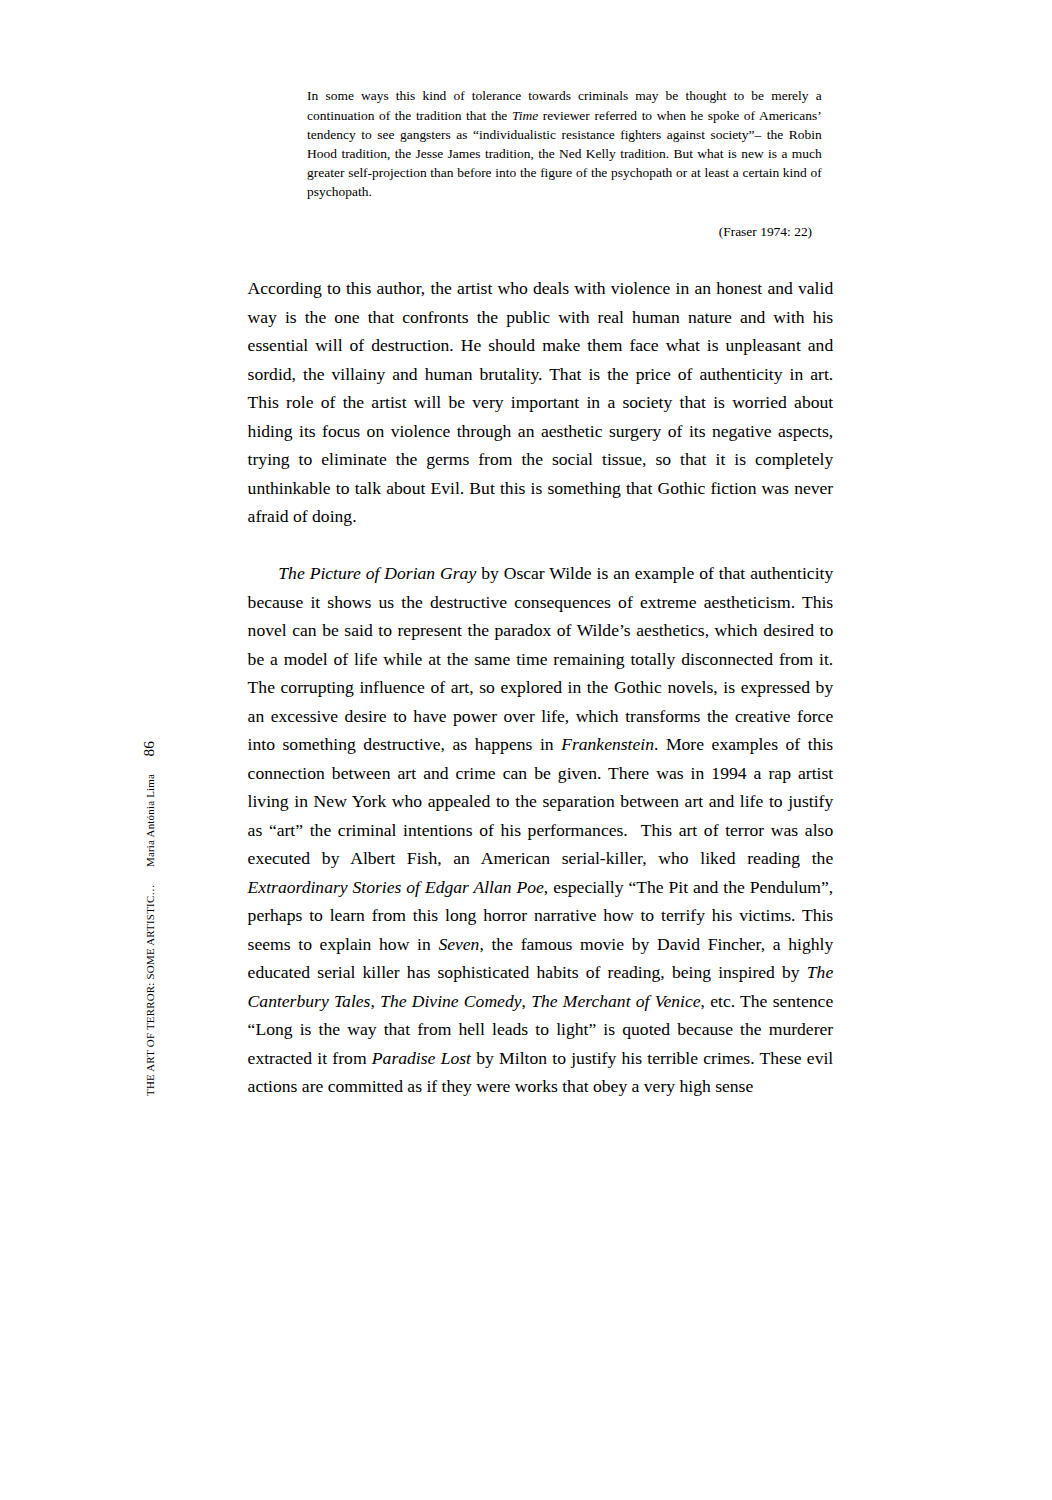THE ART OF TERROR: SOME ARTISTIC… Maria Antónia Lima 86
In some ways this kind of tolerance towards criminals may be thought to be merely a continuation of the tradition that the Time reviewer referred to when he spoke of Americans’ tendency to see gangsters as “individualistic resistance fighters against society”– the Robin Hood tradition, the Jesse James tradition, the Ned Kelly tradition. But what is new is a much greater self-projection than before into the figure of the psychopath or at least a certain kind of psychopath.
(Fraser 1974: 22)
According to this author, the artist who deals with violence in an honest and valid way is the one that confronts the public with real human nature and with his essential will of destruction. He should make them face what is unpleasant and sordid, the villainy and human brutality. That is the price of authenticity in art. This role of the artist will be very important in a society that is worried about hiding its focus on violence through an aesthetic surgery of its negative aspects, trying to eliminate the germs from the social tissue, so that it is completely unthinkable to talk about Evil. But this is something that Gothic fiction was never afraid of doing.
The Picture of Dorian Gray by Oscar Wilde is an example of that authenticity because it shows us the destructive consequences of extreme aestheticism. This novel can be said to represent the paradox of Wilde’s aesthetics, which desired to be a model of life while at the same time remaining totally disconnected from it. The corrupting influence of art, so explored in the Gothic novels, is expressed by an excessive desire to have power over life, which transforms the creative force into something destructive, as happens in Frankenstein. More examples of this connection between art and crime can be given. There was in 1994 a rap artist living in New York who appealed to the separation between art and life to justify as “art” the criminal intentions of his performances. This art of terror was also executed by Albert Fish, an American serial-killer, who liked reading the Extraordinary Stories of Edgar Allan Poe, especially “The Pit and the Pendulum”, perhaps to learn from this long horror narrative how to terrify his victims. This seems to explain how in Seven, the famous movie by David Fincher, a highly educated serial killer has sophisticated habits of reading, being inspired by The Canterbury Tales, The Divine Comedy, The Merchant of Venice, etc. The sentence “Long is the way that from hell leads to light” is quoted because the murderer extracted it from Paradise Lost by Milton to justify his terrible crimes. These evil actions are committed as if they were works that obey a very high sense